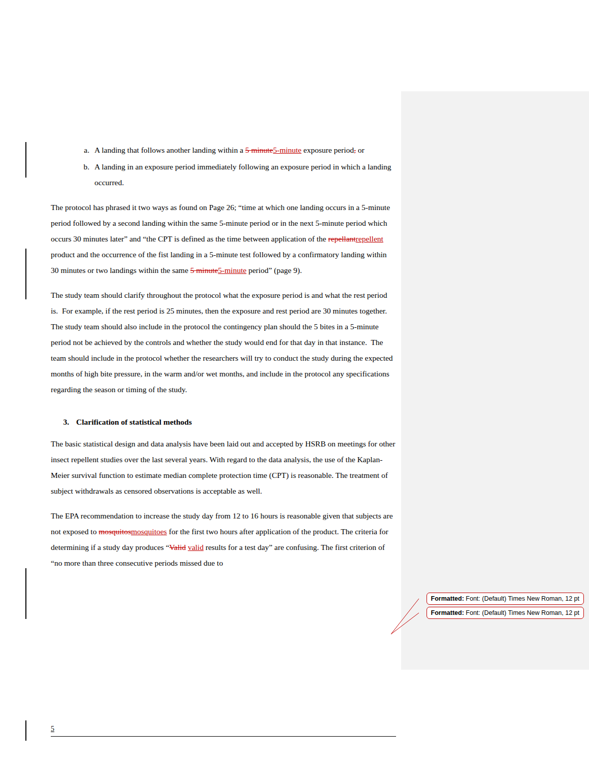A landing that follows another landing within a 5 minute 5-minute exposure period, or
A landing in an exposure period immediately following an exposure period in which a landing occurred.
The protocol has phrased it two ways as found on Page 26; “time at which one landing occurs in a 5-minute period followed by a second landing within the same 5-minute period or in the next 5-minute period which occurs 30 minutes later” and “the CPT is defined as the time between application of the repellant repellent product and the occurrence of the fist landing in a 5-minute test followed by a confirmatory landing within 30 minutes or two landings within the same 5 minute 5-minute period” (page 9).
The study team should clarify throughout the protocol what the exposure period is and what the rest period is. For example, if the rest period is 25 minutes, then the exposure and rest period are 30 minutes together. The study team should also include in the protocol the contingency plan should the 5 bites in a 5-minute period not be achieved by the controls and whether the study would end for that day in that instance. The team should include in the protocol whether the researchers will try to conduct the study during the expected months of high bite pressure, in the warm and/or wet months, and include in the protocol any specifications regarding the season or timing of the study.
Clarification of statistical methods
The basic statistical design and data analysis have been laid out and accepted by HSRB on meetings for other insect repellent studies over the last several years. With regard to the data analysis, the use of the Kaplan-Meier survival function to estimate median complete protection time (CPT) is reasonable. The treatment of subject withdrawals as censored observations is acceptable as well.
The EPA recommendation to increase the study day from 12 to 16 hours is reasonable given that subjects are not exposed to mosquitos mosquitoes for the first two hours after application of the product. The criteria for determining if a study day produces “Valid valid results for a test day” are confusing. The first criterion of “no more than three consecutive periods missed due to
Formatted: Font: (Default) Times New Roman, 12 pt
Formatted: Font: (Default) Times New Roman, 12 pt
5